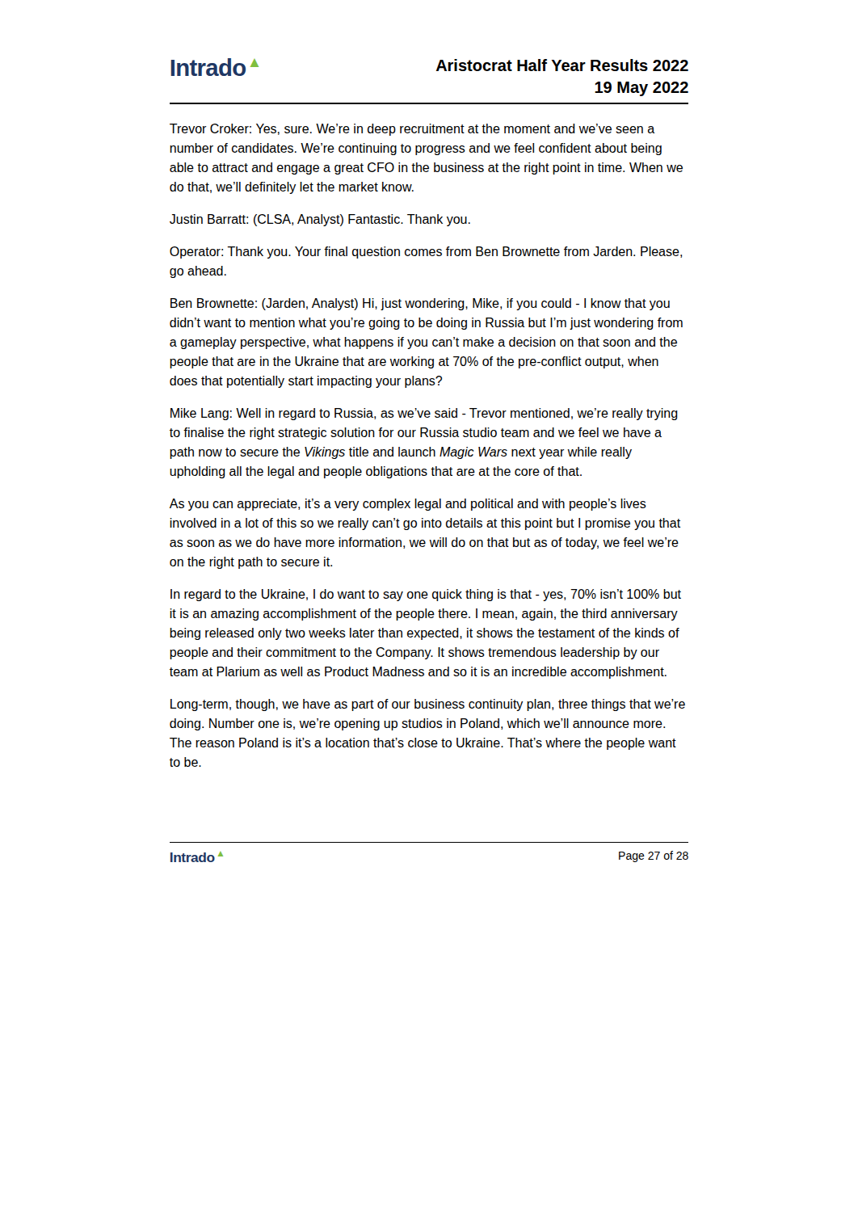Intrado▲
Aristocrat Half Year Results 2022
19 May 2022
Trevor Croker: Yes, sure. We’re in deep recruitment at the moment and we’ve seen a number of candidates. We’re continuing to progress and we feel confident about being able to attract and engage a great CFO in the business at the right point in time. When we do that, we’ll definitely let the market know.
Justin Barratt: (CLSA, Analyst) Fantastic. Thank you.
Operator: Thank you. Your final question comes from Ben Brownette from Jarden. Please, go ahead.
Ben Brownette: (Jarden, Analyst) Hi, just wondering, Mike, if you could - I know that you didn’t want to mention what you’re going to be doing in Russia but I’m just wondering from a gameplay perspective, what happens if you can’t make a decision on that soon and the people that are in the Ukraine that are working at 70% of the pre-conflict output, when does that potentially start impacting your plans?
Mike Lang: Well in regard to Russia, as we’ve said - Trevor mentioned, we’re really trying to finalise the right strategic solution for our Russia studio team and we feel we have a path now to secure the Vikings title and launch Magic Wars next year while really upholding all the legal and people obligations that are at the core of that.
As you can appreciate, it’s a very complex legal and political and with people’s lives involved in a lot of this so we really can’t go into details at this point but I promise you that as soon as we do have more information, we will do on that but as of today, we feel we’re on the right path to secure it.
In regard to the Ukraine, I do want to say one quick thing is that - yes, 70% isn’t 100% but it is an amazing accomplishment of the people there. I mean, again, the third anniversary being released only two weeks later than expected, it shows the testament of the kinds of people and their commitment to the Company. It shows tremendous leadership by our team at Plarium as well as Product Madness and so it is an incredible accomplishment.
Long-term, though, we have as part of our business continuity plan, three things that we’re doing. Number one is, we’re opening up studios in Poland, which we’ll announce more. The reason Poland is it’s a location that’s close to Ukraine. That’s where the people want to be.
Intrado▲
Page 27 of 28